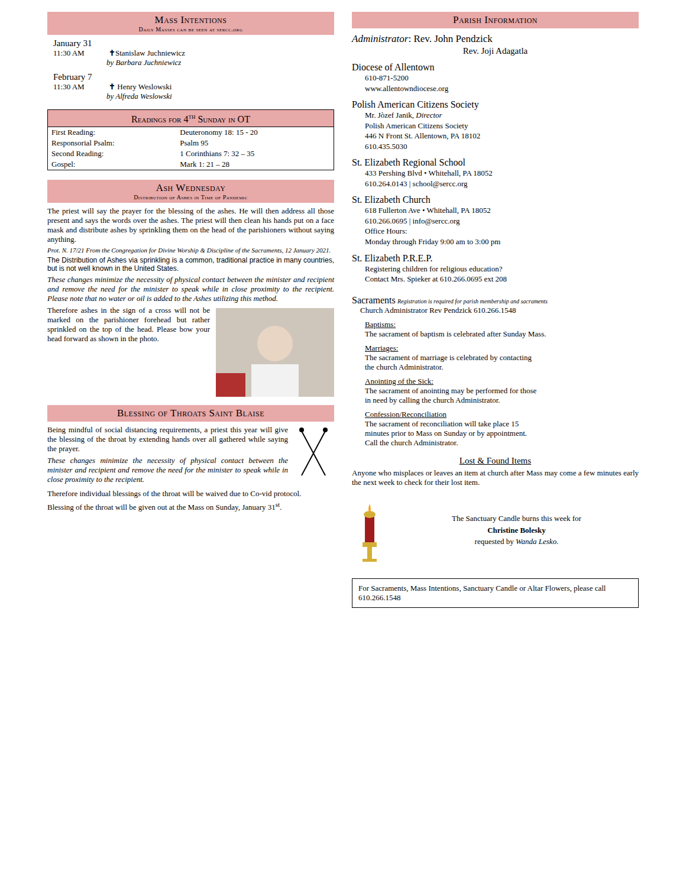Mass Intentions
Daily Masses can be seen at sercc.org
January 31
11:30 AM ✝Stanislaw Juchniewicz
by Barbara Juchniewicz
February 7
11:30 AM ✝ Henry Weslowski
by Alfreda Weslowski
Readings for 4th Sunday in OT
| First Reading: | Deuteronomy 18: 15 - 20 |
| Responsorial Psalm: | Psalm 95 |
| Second Reading: | 1 Corinthians 7: 32 – 35 |
| Gospel: | Mark 1: 21 – 28 |
Ash Wednesday
Distribution of Ashes in Time of Pandemic
The priest will say the prayer for the blessing of the ashes. He will then address all those present and says the words over the ashes. The priest will then clean his hands put on a face mask and distribute ashes by sprinkling them on the head of the parishioners without saying anything.
Prot. N. 17/21 From the Congregation for Divine Worship & Discipline of the Sacraments, 12 January 2021.
The Distribution of Ashes via sprinkling is a common, traditional practice in many countries, but is not well known in the United States.
These changes minimize the necessity of physical contact between the minister and recipient and remove the need for the minister to speak while in close proximity to the recipient. Please note that no water or oil is added to the Ashes utilizing this method.
Therefore ashes in the sign of a cross will not be marked on the parishioner forehead but rather sprinkled on the top of the head. Please bow your head forward as shown in the photo.
Blessing of Throats Saint Blaise
Being mindful of social distancing requirements, a priest this year will give the blessing of the throat by extending hands over all gathered while saying the prayer.
These changes minimize the necessity of physical contact between the minister and recipient and remove the need for the minister to speak while in close proximity to the recipient.
Therefore individual blessings of the throat will be waived due to Co-vid protocol.
Blessing of the throat will be given out at the Mass on Sunday, January 31st.
Parish Information
Administrator: Rev. John Pendzick
Rev. Joji Adagatla
Diocese of Allentown
610-871-5200
www.allentowndiocese.org
Polish American Citizens Society
Mr. Jòzef Janik, Director
Polish American Citizens Society
446 N Front St. Allentown, PA 18102
610.435.5030
St. Elizabeth Regional School
433 Pershing Blvd • Whitehall, PA 18052
610.264.0143 | school@sercc.org
St. Elizabeth Church
618 Fullerton Ave • Whitehall, PA 18052
610.266.0695 | info@sercc.org
Office Hours:
Monday through Friday 9:00 am to 3:00 pm
St. Elizabeth P.R.E.P.
Registering children for religious education?
Contact Mrs. Spieker at 610.266.0695 ext 208
Sacraments
Registration is required for parish membership and sacraments
Church Administrator Rev Pendzick 610.266.1548
Baptisms:
The sacrament of baptism is celebrated after Sunday Mass.
Marriages:
The sacrament of marriage is celebrated by contacting
the church Administrator.
Anointing of the Sick:
The sacrament of anointing may be performed for those
in need by calling the church Administrator.
Confession/Reconciliation
The sacrament of reconciliation will take place 15
minutes prior to Mass on Sunday or by appointment.
Call the church Administrator.
Lost & Found Items
Anyone who misplaces or leaves an item at church after Mass may come a few minutes early the next week to check for their lost item.
The Sanctuary Candle burns this week for
Christine Bolesky
requested by Wanda Lesko.
For Sacraments, Mass Intentions, Sanctuary Candle or Altar Flowers, please call 610.266.1548